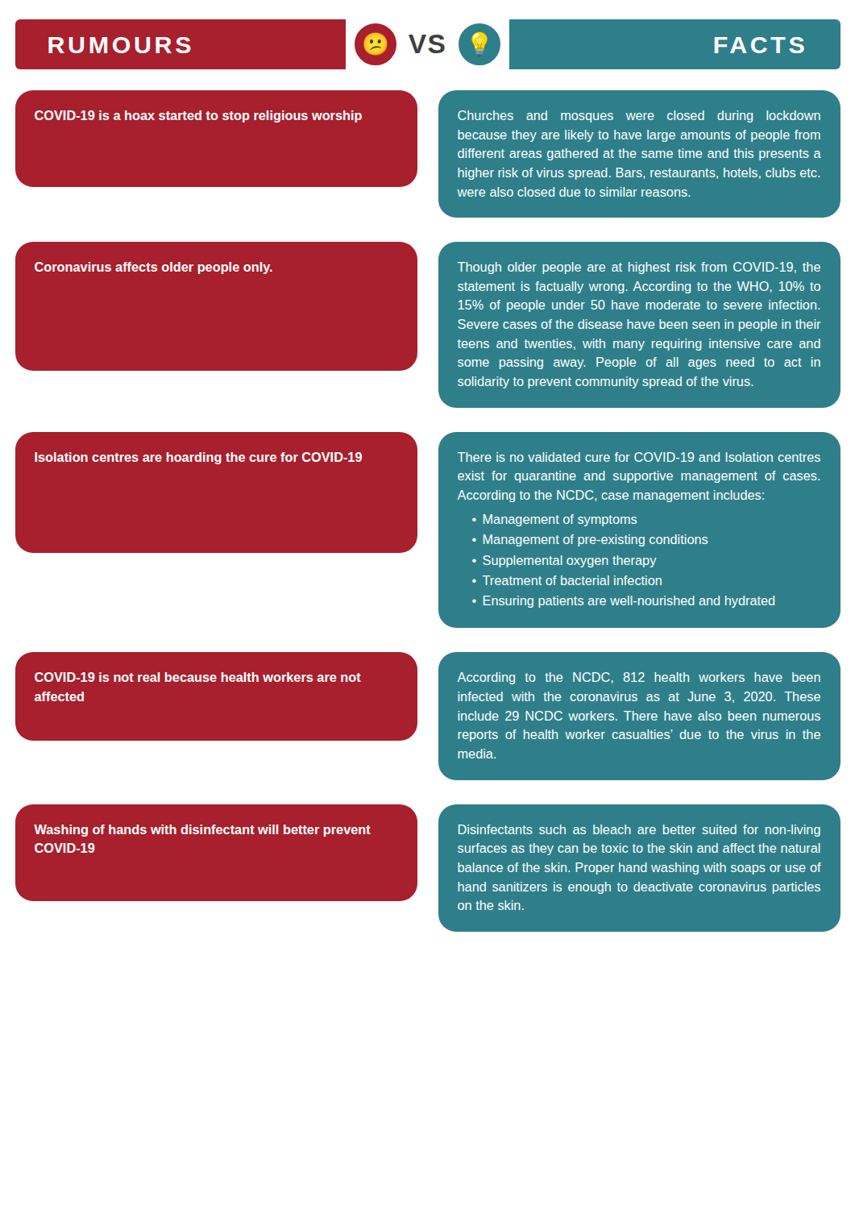RUMOURS
😕
VS
💡
FACTS
COVID-19 is a hoax started to stop religious worship
Churches and mosques were closed during lockdown because they are likely to have large amounts of people from different areas gathered at the same time and this presents a higher risk of virus spread. Bars, restaurants, hotels, clubs etc. were also closed due to similar reasons.
Coronavirus affects older people only.
Though older people are at highest risk from COVID-19, the statement is factually wrong. According to the WHO, 10% to 15% of people under 50 have moderate to severe infection. Severe cases of the disease have been seen in people in their teens and twenties, with many requiring intensive care and some passing away. People of all ages need to act in solidarity to prevent community spread of the virus.
Isolation centres are hoarding the cure for COVID-19
There is no validated cure for COVID-19 and Isolation centres exist for quarantine and supportive management of cases. According to the NCDC, case management includes:
Management of symptoms
Management of pre-existing conditions
Supplemental oxygen therapy
Treatment of bacterial infection
Ensuring patients are well-nourished and hydrated
COVID-19 is not real because health workers are not affected
According to the NCDC, 812 health workers have been infected with the coronavirus as at June 3, 2020. These include 29 NCDC workers. There have also been numerous reports of health worker casualties’ due to the virus in the media.
Washing of hands with disinfectant will better prevent COVID-19
Disinfectants such as bleach are better suited for non-living surfaces as they can be toxic to the skin and affect the natural balance of the skin. Proper hand washing with soaps or use of hand sanitizers is enough to deactivate coronavirus particles on the skin.